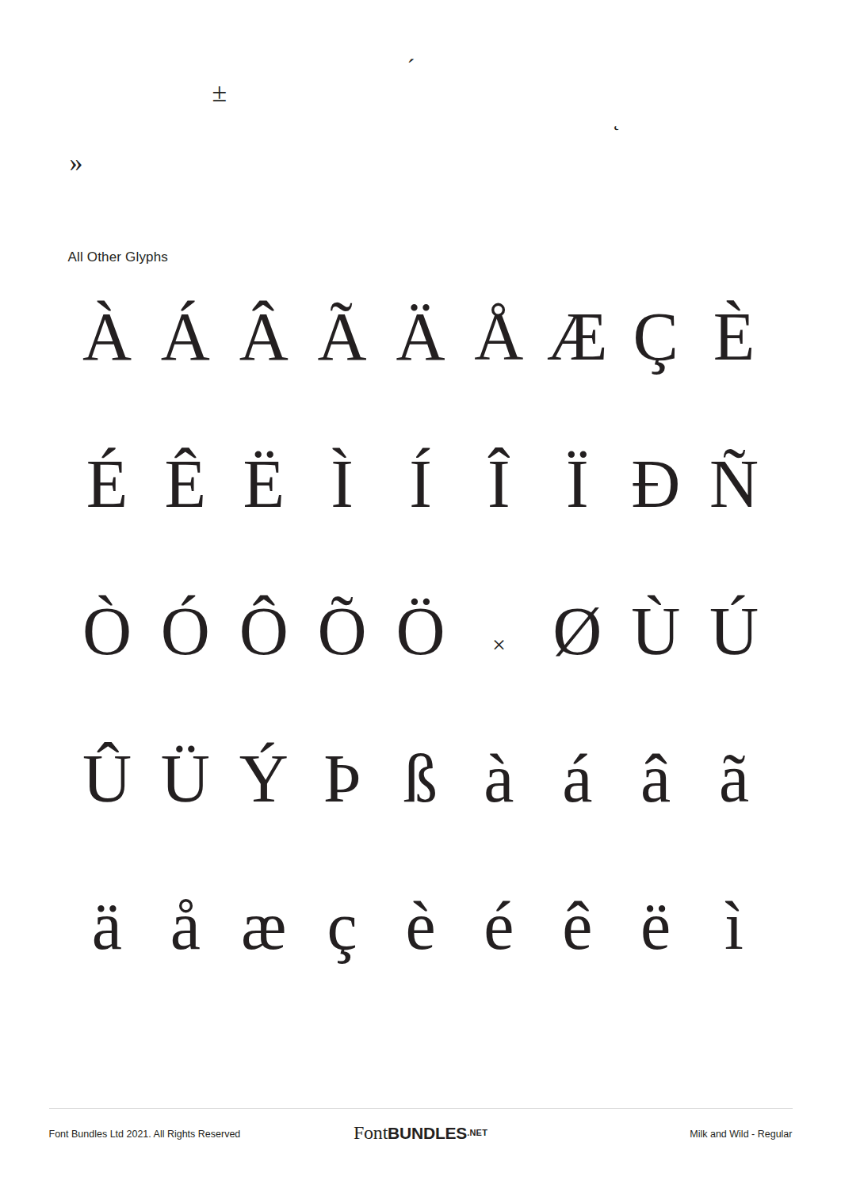±
´
˛
»
All Other Glyphs
À
Á
Â
Ã
Ä
Å
Æ
Ç
È
É
Ê
Ë
Ì
Í
Î
Ï
Ð
Ñ
Ò
Ó
Ô
Õ
Ö
×
Ø
Ù
Ú
Û
Ü
Ý
Þ
ß
à
á
â
ã
ä
å
æ
ç
è
é
ê
ë
ì
Font Bundles Ltd 2021. All Rights Reserved
Font BUNDLES.NET
Milk and Wild - Regular